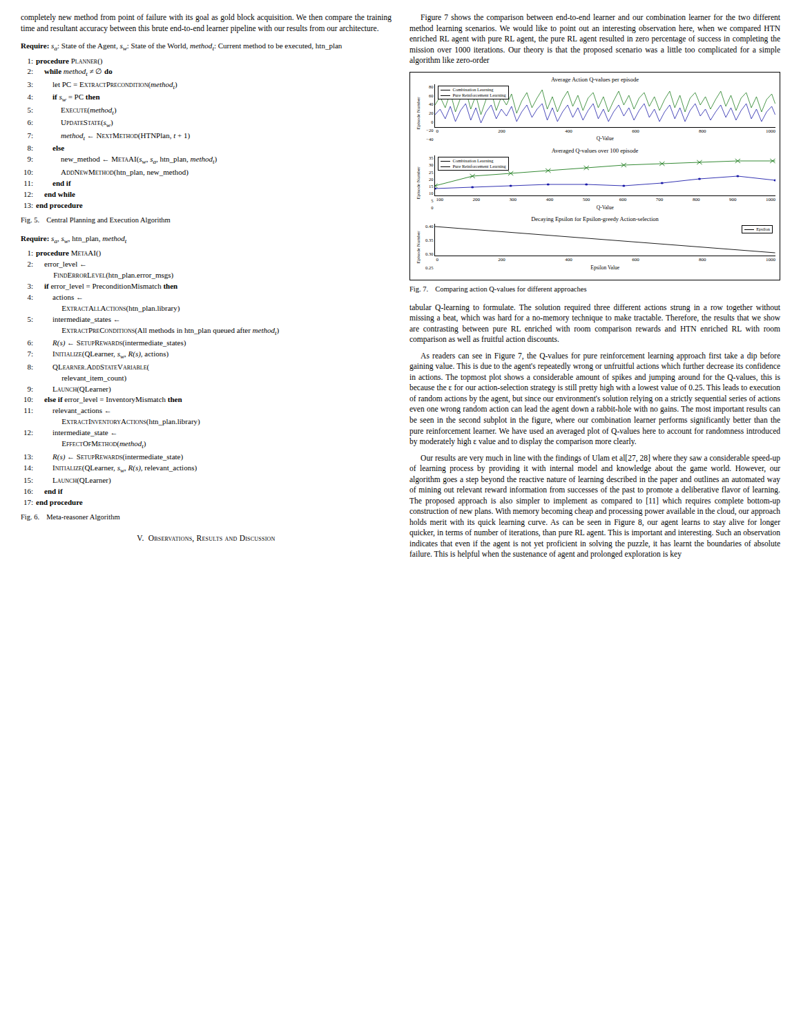completely new method from point of failure with its goal as gold block acquisition. We then compare the training time and resultant accuracy between this brute end-to-end learner pipeline with our results from our architecture.
Require: sa: State of the Agent, sw: State of the World, methodt: Current method to be executed, htn_plan
procedure Planner()
while methodt ≠ ∅ do
let PC = ExtractPrecondition(methodt)
if sw = PC then
Execute(methodt)
UpdateState(sw)
methodt ← NextMethod(HTNPlan, t + 1)
else
new_method ← MetaAI(sw, sa, htn_plan, methodt)
AddNewMethod(htn_plan, new_method)
end if
end while
end procedure
Fig. 5. Central Planning and Execution Algorithm
Require: sa, sw, htn_plan, methodt
procedure MetaAI()
error_level ←FindErrorLevel(htn_plan.error_msgs)
if error_level = PreconditionMismatch then
actions ←ExtractAllActions(htn_plan.library)
intermediate_states ←ExtractPreConditions(All methods in htn_plan queued after methodt)
R(s) ← SetupRewards(intermediate_states)
Initialize(QLearner, sw, R(s), actions)
QLearner.AddStateVariable(relevant_item_count)
Launch(QLearner)
else if error_level = InventoryMismatch then
relevant_actions ←ExtractInventoryActions(htn_plan.library)
intermediate_state ←EffectOfMethod(methodt)
R(s) ← SetupRewards(intermediate_state)
Initialize(QLearner, sw, R(s), relevant_actions)
Launch(QLearner)
end if
end procedure
Fig. 6. Meta-reasoner Algorithm
V. Observations, Results and Discussion
Figure 7 shows the comparison between end-to-end learner and our combination learner for the two different method learning scenarios. We would like to point out an interesting observation here, when we compared HTN enriched RL agent with pure RL agent, the pure RL agent resulted in zero percentage of success in completing the mission over 1000 iterations. Our theory is that the proposed scenario was a little too complicated for a simple algorithm like zero-order
Average Action Q-values per episode
Episode Number
806040200−20−40
Combination Learning
Pure Reinforcement Learning
02004006008001000
Q-Value
Averaged Q-values over 100 episode
Episode Number
35302520151050
Combination Learning
Pure Reinforcement Learning
1002003004005006007008009001000
Q-Value
Decaying Epsilon for Epsilon-greedy Action-selection
Episode Number
0.400.350.300.25
Epsilon
02004006008001000
Epsilon Value
Fig. 7. Comparing action Q-values for different approaches
tabular Q-learning to formulate. The solution required three different actions strung in a row together without missing a beat, which was hard for a no-memory technique to make tractable. Therefore, the results that we show are contrasting between pure RL enriched with room comparison rewards and HTN enriched RL with room comparison as well as fruitful action discounts.
As readers can see in Figure 7, the Q-values for pure reinforcement learning approach first take a dip before gaining value. This is due to the agent's repeatedly wrong or unfruitful actions which further decrease its confidence in actions. The topmost plot shows a considerable amount of spikes and jumping around for the Q-values, this is because the ε for our action-selection strategy is still pretty high with a lowest value of 0.25. This leads to execution of random actions by the agent, but since our environment's solution relying on a strictly sequential series of actions even one wrong random action can lead the agent down a rabbit-hole with no gains. The most important results can be seen in the second subplot in the figure, where our combination learner performs significantly better than the pure reinforcement learner. We have used an averaged plot of Q-values here to account for randomness introduced by moderately high ε value and to display the comparison more clearly.
Our results are very much in line with the findings of Ulam et al[27, 28] where they saw a considerable speed-up of learning process by providing it with internal model and knowledge about the game world. However, our algorithm goes a step beyond the reactive nature of learning described in the paper and outlines an automated way of mining out relevant reward information from successes of the past to promote a deliberative flavor of learning. The proposed approach is also simpler to implement as compared to [11] which requires complete bottom-up construction of new plans. With memory becoming cheap and processing power available in the cloud, our approach holds merit with its quick learning curve. As can be seen in Figure 8, our agent learns to stay alive for longer quicker, in terms of number of iterations, than pure RL agent. This is important and interesting. Such an observation indicates that even if the agent is not yet proficient in solving the puzzle, it has learnt the boundaries of absolute failure. This is helpful when the sustenance of agent and prolonged exploration is key